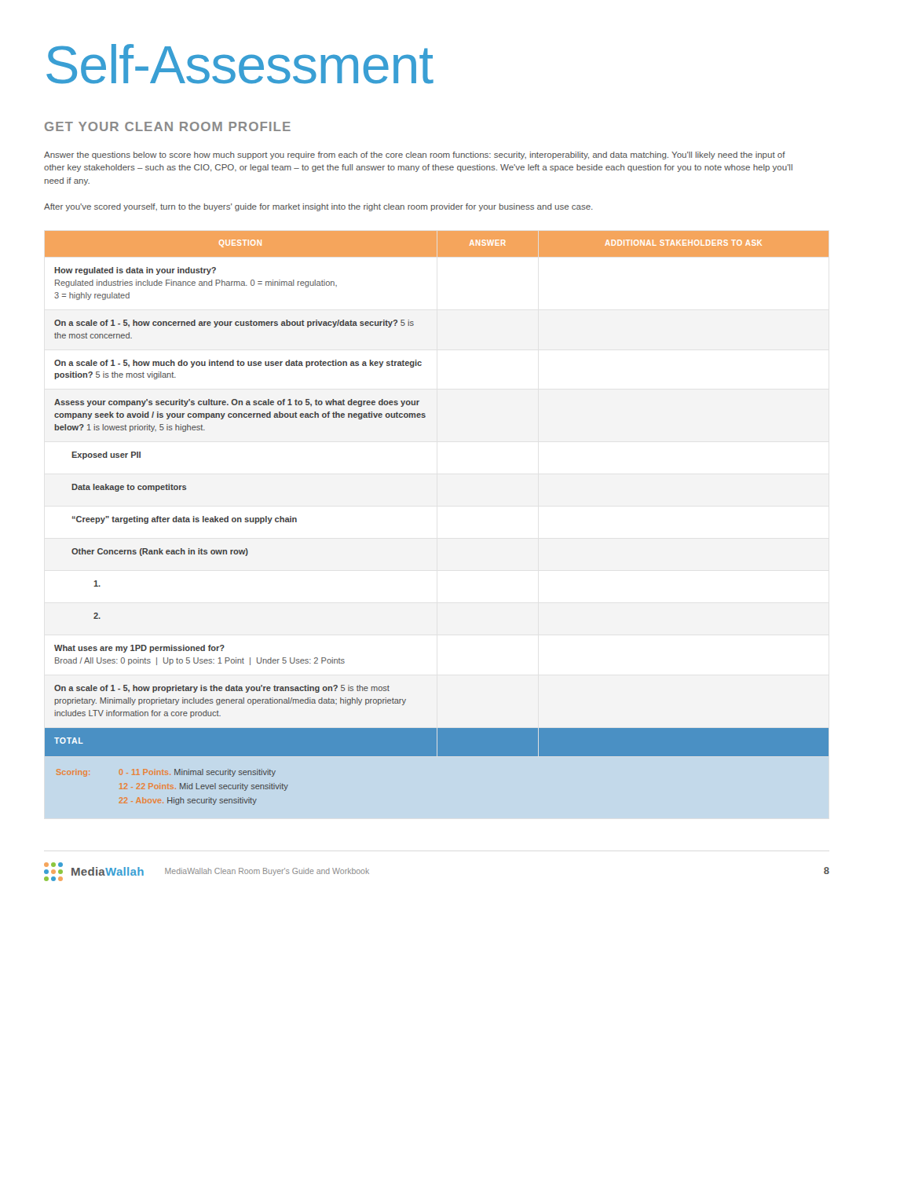Self-Assessment
Get Your Clean Room Profile
Answer the questions below to score how much support you require from each of the core clean room functions: security, interoperability, and data matching. You'll likely need the input of other key stakeholders – such as the CIO, CPO, or legal team – to get the full answer to many of these questions. We've left a space beside each question for you to note whose help you'll need if any.
After you've scored yourself, turn to the buyers' guide for market insight into the right clean room provider for your business and use case.
| Question | Answer | Additional Stakeholders to Ask |
| --- | --- | --- |
| How regulated is data in your industry? Regulated industries include Finance and Pharma. 0 = minimal regulation, 3 = highly regulated | | |
| On a scale of 1 - 5, how concerned are your customers about privacy/data security? 5 is the most concerned. | | |
| On a scale of 1 - 5, how much do you intend to use user data protection as a key strategic position? 5 is the most vigilant. | | |
| Assess your company's security's culture. On a scale of 1 to 5, to what degree does your company seek to avoid / is your company concerned about each of the negative outcomes below? 1 is lowest priority, 5 is highest. | | |
| Exposed user PII | | |
| Data leakage to competitors | | |
| “Creepy” targeting after data is leaked on supply chain | | |
| Other Concerns (Rank each in its own row) | | |
| 1. | | |
| 2. | | |
| What uses are my 1PD permissioned for? Broad / All Uses: 0 points / Up to 5 Uses: 1 Point / Under 5 Uses: 2 Points | | |
| On a scale of 1 - 5, how proprietary is the data you're transacting on? 5 is the most proprietary. Minimally proprietary includes general operational/media data; highly proprietary includes LTV information for a core product. | | |
| Total | | |
| Scoring: 0 - 11 Points. Minimal security sensitivity 12 - 22 Points. Mid Level security sensitivity 22 - Above. High security sensitivity |
MediaWallah
MediaWallah Clean Room Buyer's Guide and Workbook
8